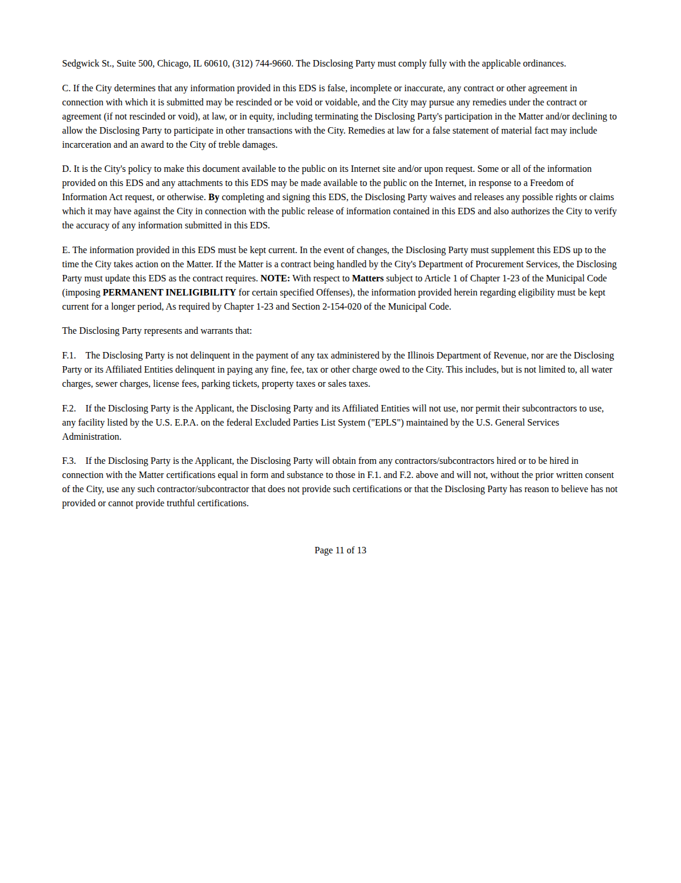Sedgwick St., Suite 500, Chicago, IL 60610, (312) 744-9660. The Disclosing Party must comply fully with the applicable ordinances.
C. If the City determines that any information provided in this EDS is false, incomplete or inaccurate, any contract or other agreement in connection with which it is submitted may be rescinded or be void or voidable, and the City may pursue any remedies under the contract or agreement (if not rescinded or void), at law, or in equity, including terminating the Disclosing Party's participation in the Matter and/or declining to allow the Disclosing Party to participate in other transactions with the City. Remedies at law for a false statement of material fact may include incarceration and an award to the City of treble damages.
D. It is the City's policy to make this document available to the public on its Internet site and/or upon request. Some or all of the information provided on this EDS and any attachments to this EDS may be made available to the public on the Internet, in response to a Freedom of Information Act request, or otherwise. By completing and signing this EDS, the Disclosing Party waives and releases any possible rights or claims which it may have against the City in connection with the public release of information contained in this EDS and also authorizes the City to verify the accuracy of any information submitted in this EDS.
E. The information provided in this EDS must be kept current. In the event of changes, the Disclosing Party must supplement this EDS up to the time the City takes action on the Matter. If the Matter is a contract being handled by the City's Department of Procurement Services, the Disclosing Party must update this EDS as the contract requires. NOTE: With respect to Matters subject to Article 1 of Chapter 1-23 of the Municipal Code (imposing PERMANENT INELIGIBILITY for certain specified Offenses), the information provided herein regarding eligibility must be kept current for a longer period, As required by Chapter 1-23 and Section 2-154-020 of the Municipal Code.
The Disclosing Party represents and warrants that:
F.1. The Disclosing Party is not delinquent in the payment of any tax administered by the Illinois Department of Revenue, nor are the Disclosing Party or its Affiliated Entities delinquent in paying any fine, fee, tax or other charge owed to the City. This includes, but is not limited to, all water charges, sewer charges, license fees, parking tickets, property taxes or sales taxes.
F.2. If the Disclosing Party is the Applicant, the Disclosing Party and its Affiliated Entities will not use, nor permit their subcontractors to use, any facility listed by the U.S. E.P.A. on the federal Excluded Parties List System ("EPLS") maintained by the U.S. General Services Administration.
F.3. If the Disclosing Party is the Applicant, the Disclosing Party will obtain from any contractors/subcontractors hired or to be hired in connection with the Matter certifications equal in form and substance to those in F.1. and F.2. above and will not, without the prior written consent of the City, use any such contractor/subcontractor that does not provide such certifications or that the Disclosing Party has reason to believe has not provided or cannot provide truthful certifications.
Page 11 of 13